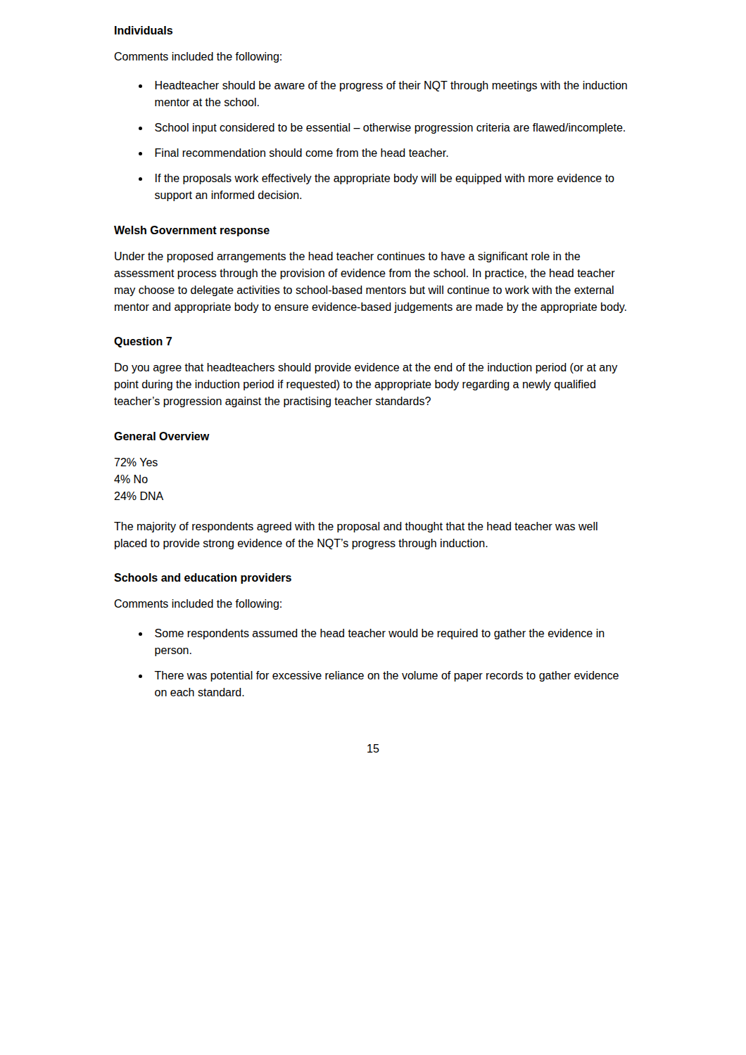Individuals
Comments included the following:
Headteacher should be aware of the progress of their NQT through meetings with the induction mentor at the school.
School input considered to be essential – otherwise progression criteria are flawed/incomplete.
Final recommendation should come from the head teacher.
If the proposals work effectively the appropriate body will be equipped with more evidence to support an informed decision.
Welsh Government response
Under the proposed arrangements the head teacher continues to have a significant role in the assessment process through the provision of evidence from the school. In practice, the head teacher may choose to delegate activities to school-based mentors but will continue to work with the external mentor and appropriate body to ensure evidence-based judgements are made by the appropriate body.
Question 7
Do you agree that headteachers should provide evidence at the end of the induction period (or at any point during the induction period if requested) to the appropriate body regarding a newly qualified teacher’s progression against the practising teacher standards?
General Overview
72% Yes
4% No
24% DNA
The majority of respondents agreed with the proposal and thought that the head teacher was well placed to provide strong evidence of the NQT’s progress through induction.
Schools and education providers
Comments included the following:
Some respondents assumed the head teacher would be required to gather the evidence in person.
There was potential for excessive reliance on the volume of paper records to gather evidence on each standard.
15